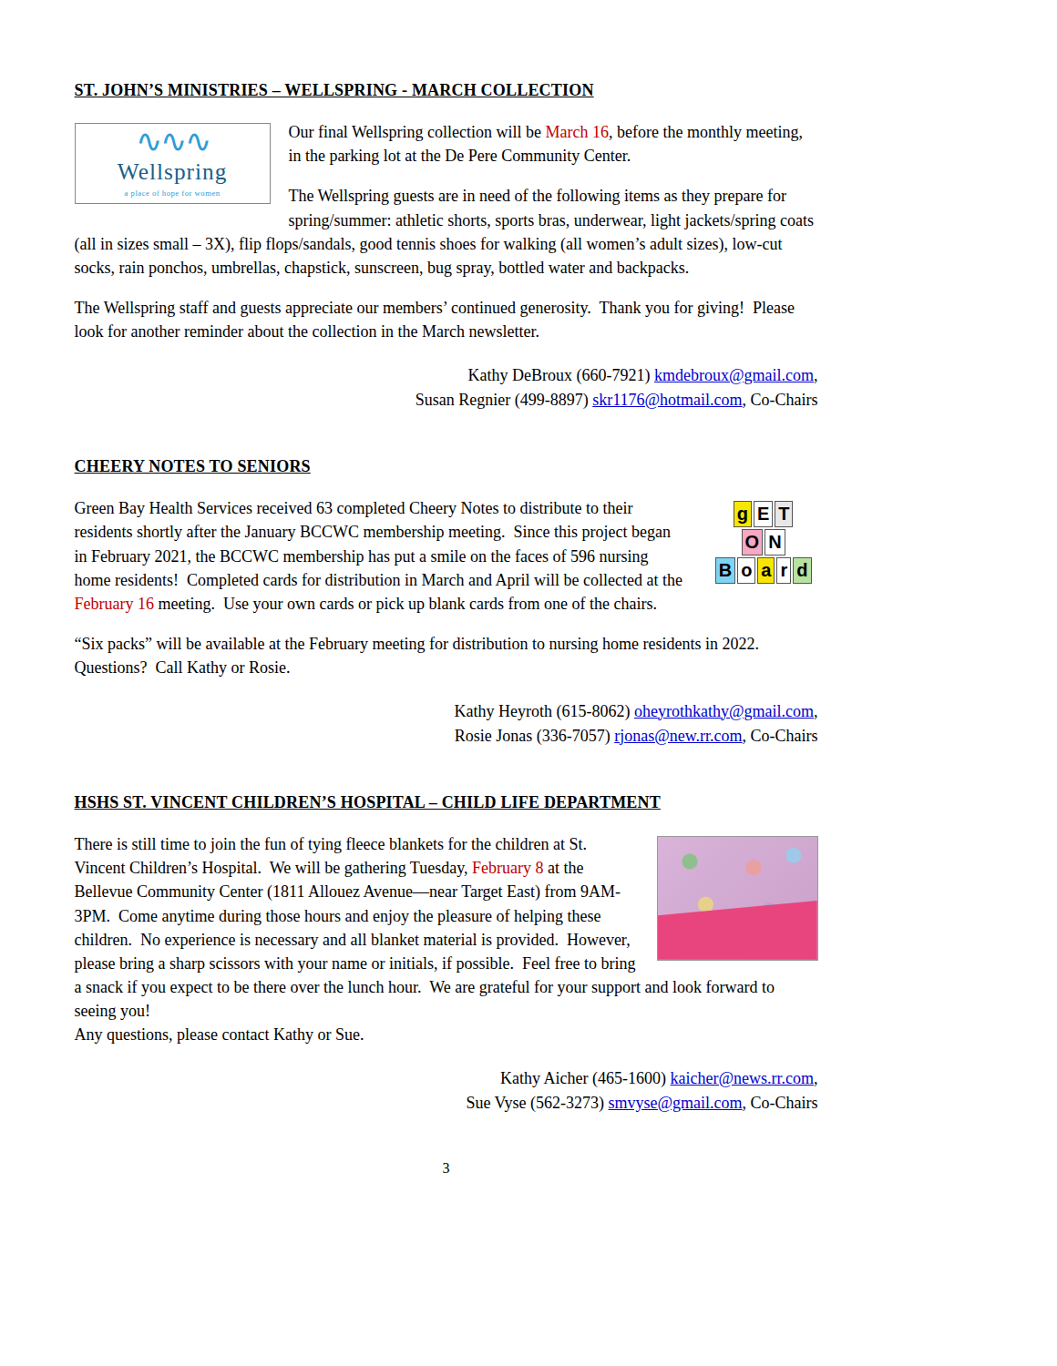ST. JOHN’S MINISTRIES – WELLSPRING - MARCH COLLECTION
∿∿∿
Wellspring
a place of hope for women
Our final Wellspring collection will be March 16, before the monthly meeting, in the parking lot at the De Pere Community Center.
The Wellspring guests are in need of the following items as they prepare for spring/summer: athletic shorts, sports bras, underwear, light jackets/spring coats (all in sizes small – 3X), flip flops/sandals, good tennis shoes for walking (all women’s adult sizes), low-cut socks, rain ponchos, umbrellas, chapstick, sunscreen, bug spray, bottled water and backpacks.
The Wellspring staff and guests appreciate our members’ continued generosity. Thank you for giving! Please look for another reminder about the collection in the March newsletter.
Kathy DeBroux (660-7921) kmdebroux@gmail.com,
Susan Regnier (499-8897) skr1176@hotmail.com, Co-Chairs
CHEERY NOTES TO SENIORS
gET
ON
Board
Green Bay Health Services received 63 completed Cheery Notes to distribute to their residents shortly after the January BCCWC membership meeting. Since this project began in February 2021, the BCCWC membership has put a smile on the faces of 596 nursing home residents! Completed cards for distribution in March and April will be collected at the February 16 meeting. Use your own cards or pick up blank cards from one of the chairs.
“Six packs” will be available at the February meeting for distribution to nursing home residents in 2022. Questions? Call Kathy or Rosie.
Kathy Heyroth (615-8062) oheyrothkathy@gmail.com,
Rosie Jonas (336-7057) rjonas@new.rr.com, Co-Chairs
HSHS ST. VINCENT CHILDREN’S HOSPITAL – CHILD LIFE DEPARTMENT
There is still time to join the fun of tying fleece blankets for the children at St. Vincent Children’s Hospital. We will be gathering Tuesday, February 8 at the Bellevue Community Center (1811 Allouez Avenue—near Target East) from 9AM-3PM. Come anytime during those hours and enjoy the pleasure of helping these children. No experience is necessary and all blanket material is provided. However, please bring a sharp scissors with your name or initials, if possible. Feel free to bring a snack if you expect to be there over the lunch hour. We are grateful for your support and look forward to seeing you!
Any questions, please contact Kathy or Sue.
Kathy Aicher (465-1600) kaicher@news.rr.com,
Sue Vyse (562-3273) smvyse@gmail.com, Co-Chairs
3